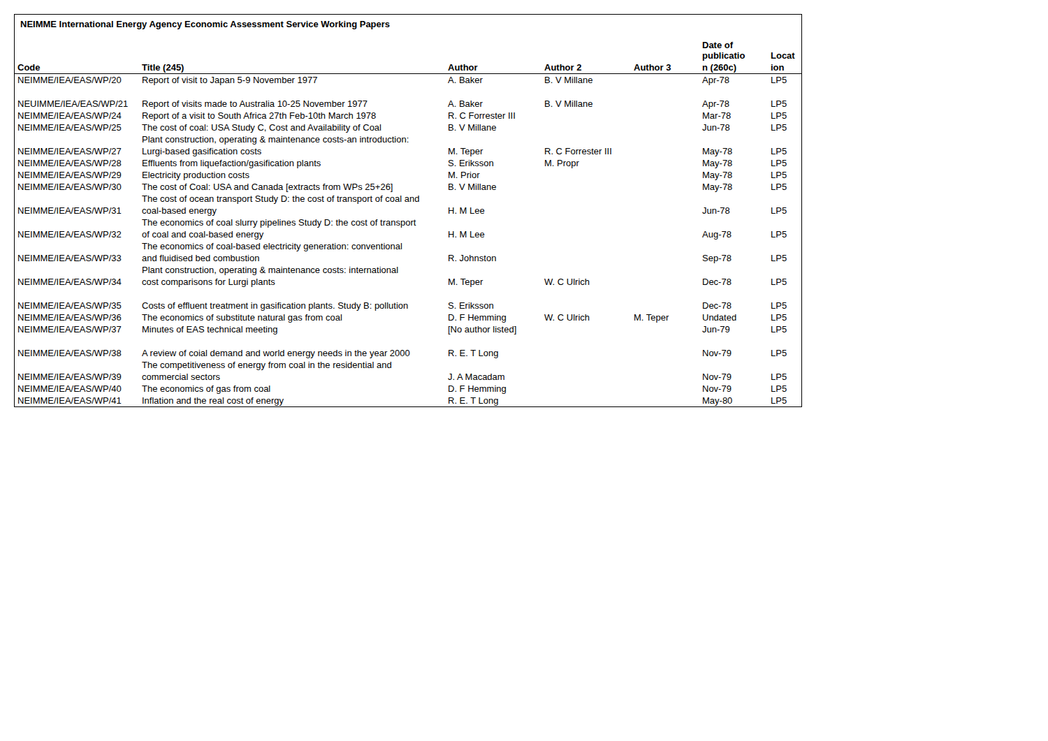NEIMME International Energy Agency Economic Assessment Service Working Papers
| | | | | | Date of publicatio | Locat |
| --- | --- | --- | --- | --- | --- | --- |
| Code | Title (245) | Author | Author 2 | Author 3 | n (260c) | ion |
| NEIMME/IEA/EAS/WP/20 | Report of visit to Japan 5-9 November 1977 | A. Baker | B. V Millane | | Apr-78 | LP5 |
| NEUIMME/IEA/EAS/WP/21 | Report of visits made to Australia 10-25 November 1977 | A. Baker | B. V Millane | | Apr-78 | LP5 |
| NEIMME/IEA/EAS/WP/24 | Report of a visit to South Africa 27th Feb-10th March 1978 | R. C Forrester III | | | Mar-78 | LP5 |
| NEIMME/IEA/EAS/WP/25 | The cost of coal: USA Study C, Cost and Availability of Coal | B. V Millane | | | Jun-78 | LP5 |
| | Plant construction, operating & maintenance costs-an introduction: | | | | | |
| NEIMME/IEA/EAS/WP/27 | Lurgi-based gasification costs | M. Teper | R. C Forrester III | | May-78 | LP5 |
| NEIMME/IEA/EAS/WP/28 | Effluents from liquefaction/gasification plants | S. Eriksson | M. Propr | | May-78 | LP5 |
| NEIMME/IEA/EAS/WP/29 | Electricity production costs | M. Prior | | | May-78 | LP5 |
| NEIMME/IEA/EAS/WP/30 | The cost of Coal: USA and Canada [extracts from WPs 25+26] | B. V Millane | | | May-78 | LP5 |
| | The cost of ocean transport Study D: the cost of transport of coal and | | | | | |
| NEIMME/IEA/EAS/WP/31 | coal-based energy | H. M Lee | | | Jun-78 | LP5 |
| | The economics of coal slurry pipelines Study D: the cost of transport | | | | | |
| NEIMME/IEA/EAS/WP/32 | of coal and coal-based energy | H. M Lee | | | Aug-78 | LP5 |
| | The economics of coal-based electricity generation: conventional | | | | | |
| NEIMME/IEA/EAS/WP/33 | and fluidised bed combustion | R. Johnston | | | Sep-78 | LP5 |
| | Plant construction, operating & maintenance costs: international | | | | | |
| NEIMME/IEA/EAS/WP/34 | cost comparisons for Lurgi plants | M. Teper | W. C Ulrich | | Dec-78 | LP5 |
| NEIMME/IEA/EAS/WP/35 | Costs of effluent treatment in gasification plants. Study B: pollution | S. Eriksson | | | Dec-78 | LP5 |
| NEIMME/IEA/EAS/WP/36 | The economics of substitute natural gas from coal | D. F Hemming | W. C Ulrich | M. Teper | Undated | LP5 |
| NEIMME/IEA/EAS/WP/37 | Minutes of EAS technical meeting | [No author listed] | | | Jun-79 | LP5 |
| NEIMME/IEA/EAS/WP/38 | A review of coial demand and world energy needs in the year 2000 | R. E. T Long | | | Nov-79 | LP5 |
| | The competitiveness of energy from coal in the residential and | | | | | |
| NEIMME/IEA/EAS/WP/39 | commercial sectors | J. A Macadam | | | Nov-79 | LP5 |
| NEIMME/IEA/EAS/WP/40 | The economics of gas from coal | D. F Hemming | | | Nov-79 | LP5 |
| NEIMME/IEA/EAS/WP/41 | Inflation and the real cost of energy | R. E. T Long | | | May-80 | LP5 |